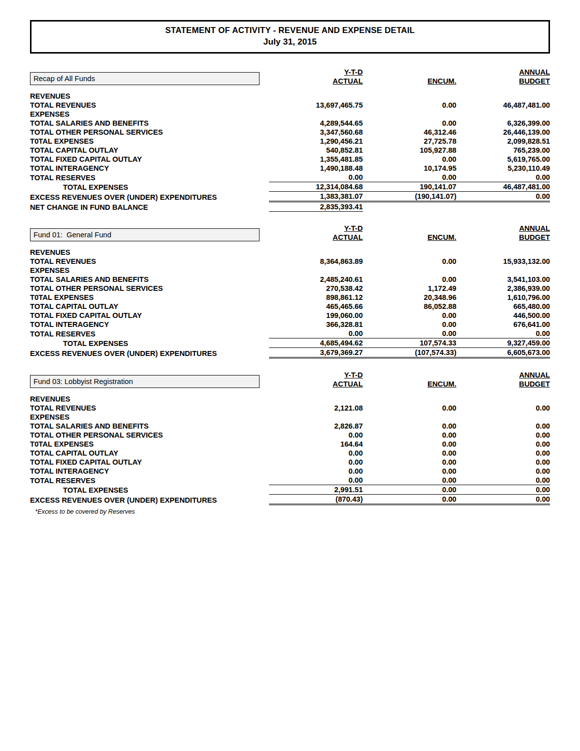STATEMENT OF ACTIVITY - REVENUE AND EXPENSE DETAIL
July 31, 2015
| Recap of All Funds | Y-T-D | | ANNUAL |
| ACTUAL | ENCUM. | BUDGET |
| REVENUES | | | |
| TOTAL REVENUES | 13,697,465.75 | 0.00 | 46,487,481.00 |
| EXPENSES | | | |
| TOTAL SALARIES AND BENEFITS | 4,289,544.65 | 0.00 | 6,326,399.00 |
| TOTAL OTHER PERSONAL SERVICES | 3,347,560.68 | 46,312.46 | 26,446,139.00 |
| T0TAL EXPENSES | 1,290,456.21 | 27,725.78 | 2,099,828.51 |
| TOTAL CAPITAL OUTLAY | 540,852.81 | 105,927.88 | 765,239.00 |
| TOTAL FIXED CAPITAL OUTLAY | 1,355,481.85 | 0.00 | 5,619,765.00 |
| TOTAL INTERAGENCY | 1,490,188.48 | 10,174.95 | 5,230,110.49 |
| TOTAL RESERVES | 0.00 | 0.00 | 0.00 |
| TOTAL EXPENSES | 12,314,084.68 | 190,141.07 | 46,487,481.00 |
| EXCESS REVENUES OVER (UNDER) EXPENDITURES | 1,383,381.07 | (190,141.07) | 0.00 |
| NET CHANGE IN FUND BALANCE | 2,835,393.41 | | |
| Fund 01: General Fund | Y-T-D | | ANNUAL |
| ACTUAL | ENCUM. | BUDGET |
| REVENUES | | | |
| TOTAL REVENUES | 8,364,863.89 | 0.00 | 15,933,132.00 |
| EXPENSES | | | |
| TOTAL SALARIES AND BENEFITS | 2,485,240.61 | 0.00 | 3,541,103.00 |
| TOTAL OTHER PERSONAL SERVICES | 270,538.42 | 1,172.49 | 2,386,939.00 |
| T0TAL EXPENSES | 898,861.12 | 20,348.96 | 1,610,796.00 |
| TOTAL CAPITAL OUTLAY | 465,465.66 | 86,052.88 | 665,480.00 |
| TOTAL FIXED CAPITAL OUTLAY | 199,060.00 | 0.00 | 446,500.00 |
| TOTAL INTERAGENCY | 366,328.81 | 0.00 | 676,641.00 |
| TOTAL RESERVES | 0.00 | 0.00 | 0.00 |
| TOTAL EXPENSES | 4,685,494.62 | 107,574.33 | 9,327,459.00 |
| EXCESS REVENUES OVER (UNDER) EXPENDITURES | 3,679,369.27 | (107,574.33) | 6,605,673.00 |
| Fund 03: Lobbyist Registration | Y-T-D | | ANNUAL |
| ACTUAL | ENCUM. | BUDGET |
| REVENUES | | | |
| TOTAL REVENUES | 2,121.08 | 0.00 | 0.00 |
| EXPENSES | | | |
| TOTAL SALARIES AND BENEFITS | 2,826.87 | 0.00 | 0.00 |
| TOTAL OTHER PERSONAL SERVICES | 0.00 | 0.00 | 0.00 |
| T0TAL EXPENSES | 164.64 | 0.00 | 0.00 |
| TOTAL CAPITAL OUTLAY | 0.00 | 0.00 | 0.00 |
| TOTAL FIXED CAPITAL OUTLAY | 0.00 | 0.00 | 0.00 |
| TOTAL INTERAGENCY | 0.00 | 0.00 | 0.00 |
| TOTAL RESERVES | 0.00 | 0.00 | 0.00 |
| TOTAL EXPENSES | 2,991.51 | 0.00 | 0.00 |
| EXCESS REVENUES OVER (UNDER) EXPENDITURES | (870.43) | 0.00 | 0.00 |
*Excess to be covered by Reserves